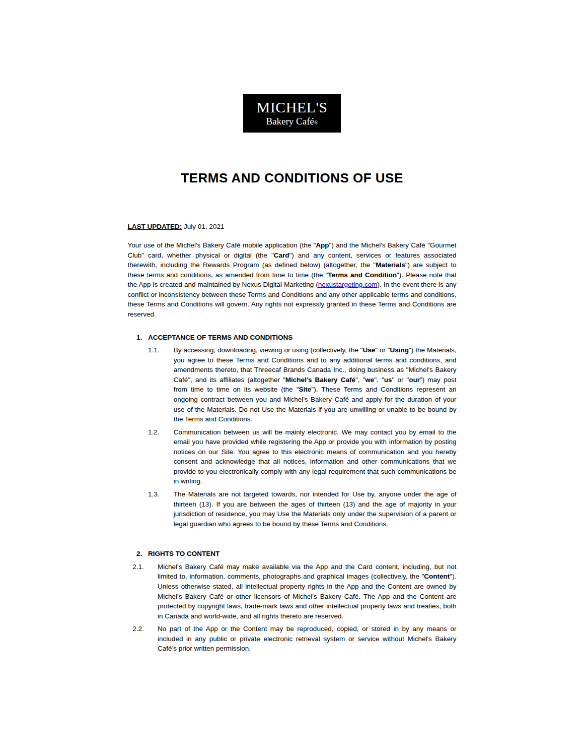MICHEL'S Bakery Café®
TERMS AND CONDITIONS OF USE
LAST UPDATED: July 01, 2021
Your use of the Michel's Bakery Café mobile application (the "App") and the Michel's Bakery Café "Gourmet Club" card, whether physical or digital (the "Card") and any content, services or features associated therewith, including the Rewards Program (as defined below) (altogether, the "Materials") are subject to these terms and conditions, as amended from time to time (the "Terms and Condition"). Please note that the App is created and maintained by Nexus Digital Marketing (nexustargeting.com). In the event there is any conflict or inconsistency between these Terms and Conditions and any other applicable terms and conditions, these Terms and Conditions will govern. Any rights not expressly granted in these Terms and Conditions are reserved.
Acceptance of Terms and Conditions
1.1. By accessing, downloading, viewing or using (collectively, the "Use" or "Using") the Materials, you agree to these Terms and Conditions and to any additional terms and conditions, and amendments thereto, that Threecaf Brands Canada Inc., doing business as "Michel's Bakery Café", and its affiliates (altogether "Michel's Bakery Café", "we", "us" or "our") may post from time to time on its website (the "Site"). These Terms and Conditions represent an ongoing contract between you and Michel's Bakery Café and apply for the duration of your use of the Materials. Do not Use the Materials if you are unwilling or unable to be bound by the Terms and Conditions.
1.2. Communication between us will be mainly electronic. We may contact you by email to the email you have provided while registering the App or provide you with information by posting notices on our Site. You agree to this electronic means of communication and you hereby consent and acknowledge that all notices, information and other communications that we provide to you electronically comply with any legal requirement that such communications be in writing.
1.3. The Materials are not targeted towards, nor intended for Use by, anyone under the age of thirteen (13). If you are between the ages of thirteen (13) and the age of majority in your jurisdiction of residence, you may Use the Materials only under the supervision of a parent or legal guardian who agrees to be bound by these Terms and Conditions.
Rights to Content
2.1. Michel's Bakery Café may make available via the App and the Card content, including, but not limited to, information, comments, photographs and graphical images (collectively, the "Content"). Unless otherwise stated, all intellectual property rights in the App and the Content are owned by Michel's Bakery Café or other licensors of Michel's Bakery Café. The App and the Content are protected by copyright laws, trade-mark laws and other intellectual property laws and treaties, both in Canada and world-wide, and all rights thereto are reserved.
2.2. No part of the App or the Content may be reproduced, copied, or stored in by any means or included in any public or private electronic retrieval system or service without Michel's Bakery Café's prior written permission.